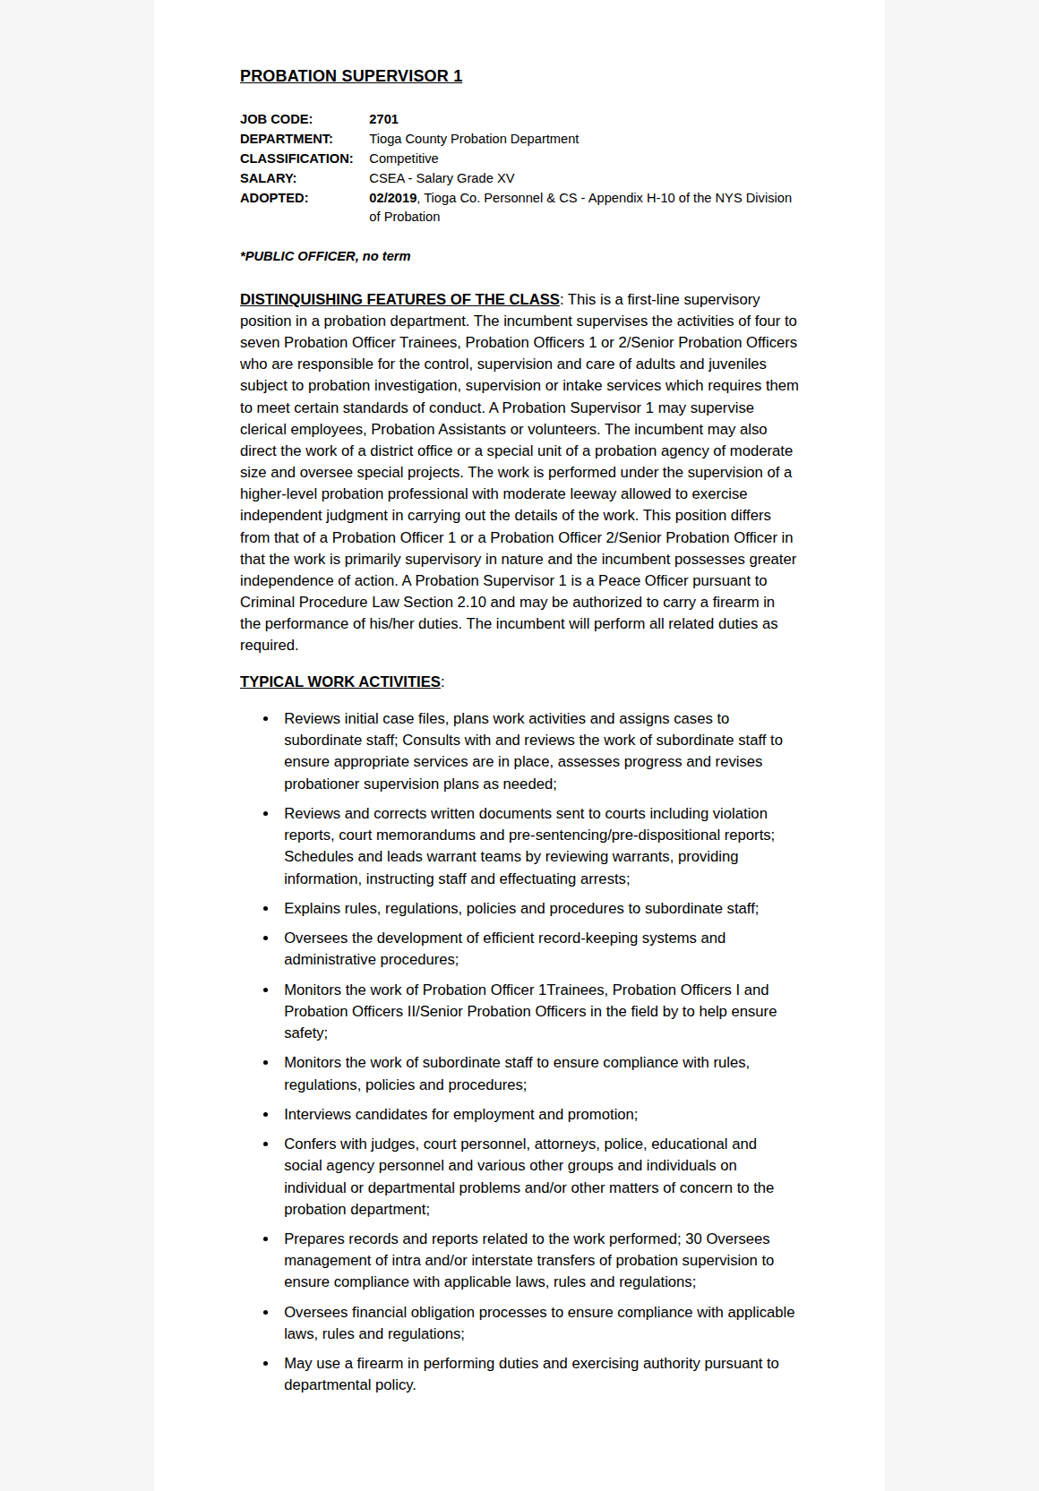PROBATION SUPERVISOR 1
| JOB CODE: | 2701 |
| DEPARTMENT: | Tioga County Probation Department |
| CLASSIFICATION: | Competitive |
| SALARY: | CSEA - Salary Grade XV |
| ADOPTED: | 02/2019 , Tioga Co. Personnel & CS - Appendix H-10 of the NYS Division of Probation |
*PUBLIC OFFICER, no term
DISTINQUISHING FEATURES OF THE CLASS
: This is a first-line supervisory position in a probation department. The incumbent supervises the activities of four to seven Probation Officer Trainees, Probation Officers 1 or 2/Senior Probation Officers who are responsible for the control, supervision and care of adults and juveniles subject to probation investigation, supervision or intake services which requires them to meet certain standards of conduct. A Probation Supervisor 1 may supervise clerical employees, Probation Assistants or volunteers. The incumbent may also direct the work of a district office or a special unit of a probation agency of moderate size and oversee special projects. The work is performed under the supervision of a higher-level probation professional with moderate leeway allowed to exercise independent judgment in carrying out the details of the work. This position differs from that of a Probation Officer 1 or a Probation Officer 2/Senior Probation Officer in that the work is primarily supervisory in nature and the incumbent possesses greater independence of action. A Probation Supervisor 1 is a Peace Officer pursuant to Criminal Procedure Law Section 2.10 and may be authorized to carry a firearm in the performance of his/her duties. The incumbent will perform all related duties as required.
TYPICAL WORK ACTIVITIES
:
Reviews initial case files, plans work activities and assigns cases to subordinate staff; Consults with and reviews the work of subordinate staff to ensure appropriate services are in place, assesses progress and revises probationer supervision plans as needed;
Reviews and corrects written documents sent to courts including violation reports, court memorandums and pre-sentencing/pre-dispositional reports; Schedules and leads warrant teams by reviewing warrants, providing information, instructing staff and effectuating arrests;
Explains rules, regulations, policies and procedures to subordinate staff;
Oversees the development of efficient record-keeping systems and administrative procedures;
Monitors the work of Probation Officer 1Trainees, Probation Officers I and Probation Officers II/Senior Probation Officers in the field by to help ensure safety;
Monitors the work of subordinate staff to ensure compliance with rules, regulations, policies and procedures;
Interviews candidates for employment and promotion;
Confers with judges, court personnel, attorneys, police, educational and social agency personnel and various other groups and individuals on individual or departmental problems and/or other matters of concern to the probation department;
Prepares records and reports related to the work performed; 30 Oversees management of intra and/or interstate transfers of probation supervision to ensure compliance with applicable laws, rules and regulations;
Oversees financial obligation processes to ensure compliance with applicable laws, rules and regulations;
May use a firearm in performing duties and exercising authority pursuant to departmental policy.